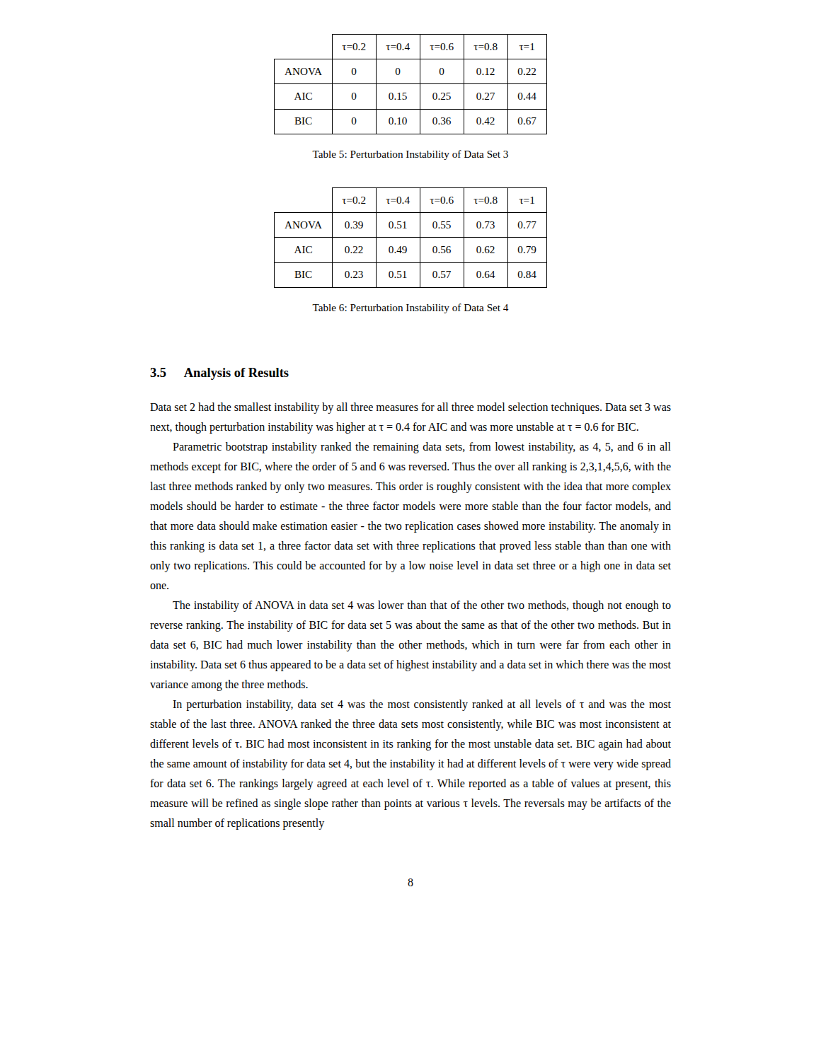Table 5: Perturbation Instability of Data Set 3
| | τ=0.2 | τ=0.4 | τ=0.6 | τ=0.8 | τ=1 |
| --- | --- | --- | --- | --- | --- |
| ANOVA | 0 | 0 | 0 | 0.12 | 0.22 |
| AIC | 0 | 0.15 | 0.25 | 0.27 | 0.44 |
| BIC | 0 | 0.10 | 0.36 | 0.42 | 0.67 |
Table 6: Perturbation Instability of Data Set 4
| | τ=0.2 | τ=0.4 | τ=0.6 | τ=0.8 | τ=1 |
| --- | --- | --- | --- | --- | --- |
| ANOVA | 0.39 | 0.51 | 0.55 | 0.73 | 0.77 |
| AIC | 0.22 | 0.49 | 0.56 | 0.62 | 0.79 |
| BIC | 0.23 | 0.51 | 0.57 | 0.64 | 0.84 |
3.5 Analysis of Results
Data set 2 had the smallest instability by all three measures for all three model selection techniques. Data set 3 was next, though perturbation instability was higher at τ = 0.4 for AIC and was more unstable at τ = 0.6 for BIC.
Parametric bootstrap instability ranked the remaining data sets, from lowest instability, as 4, 5, and 6 in all methods except for BIC, where the order of 5 and 6 was reversed. Thus the over all ranking is 2,3,1,4,5,6, with the last three methods ranked by only two measures. This order is roughly consistent with the idea that more complex models should be harder to estimate - the three factor models were more stable than the four factor models, and that more data should make estimation easier - the two replication cases showed more instability. The anomaly in this ranking is data set 1, a three factor data set with three replications that proved less stable than than one with only two replications. This could be accounted for by a low noise level in data set three or a high one in data set one.
The instability of ANOVA in data set 4 was lower than that of the other two methods, though not enough to reverse ranking. The instability of BIC for data set 5 was about the same as that of the other two methods. But in data set 6, BIC had much lower instability than the other methods, which in turn were far from each other in instability. Data set 6 thus appeared to be a data set of highest instability and a data set in which there was the most variance among the three methods.
In perturbation instability, data set 4 was the most consistently ranked at all levels of τ and was the most stable of the last three. ANOVA ranked the three data sets most consistently, while BIC was most inconsistent at different levels of τ. BIC had most inconsistent in its ranking for the most unstable data set. BIC again had about the same amount of instability for data set 4, but the instability it had at different levels of τ were very wide spread for data set 6. The rankings largely agreed at each level of τ. While reported as a table of values at present, this measure will be refined as single slope rather than points at various τ levels. The reversals may be artifacts of the small number of replications presently
8